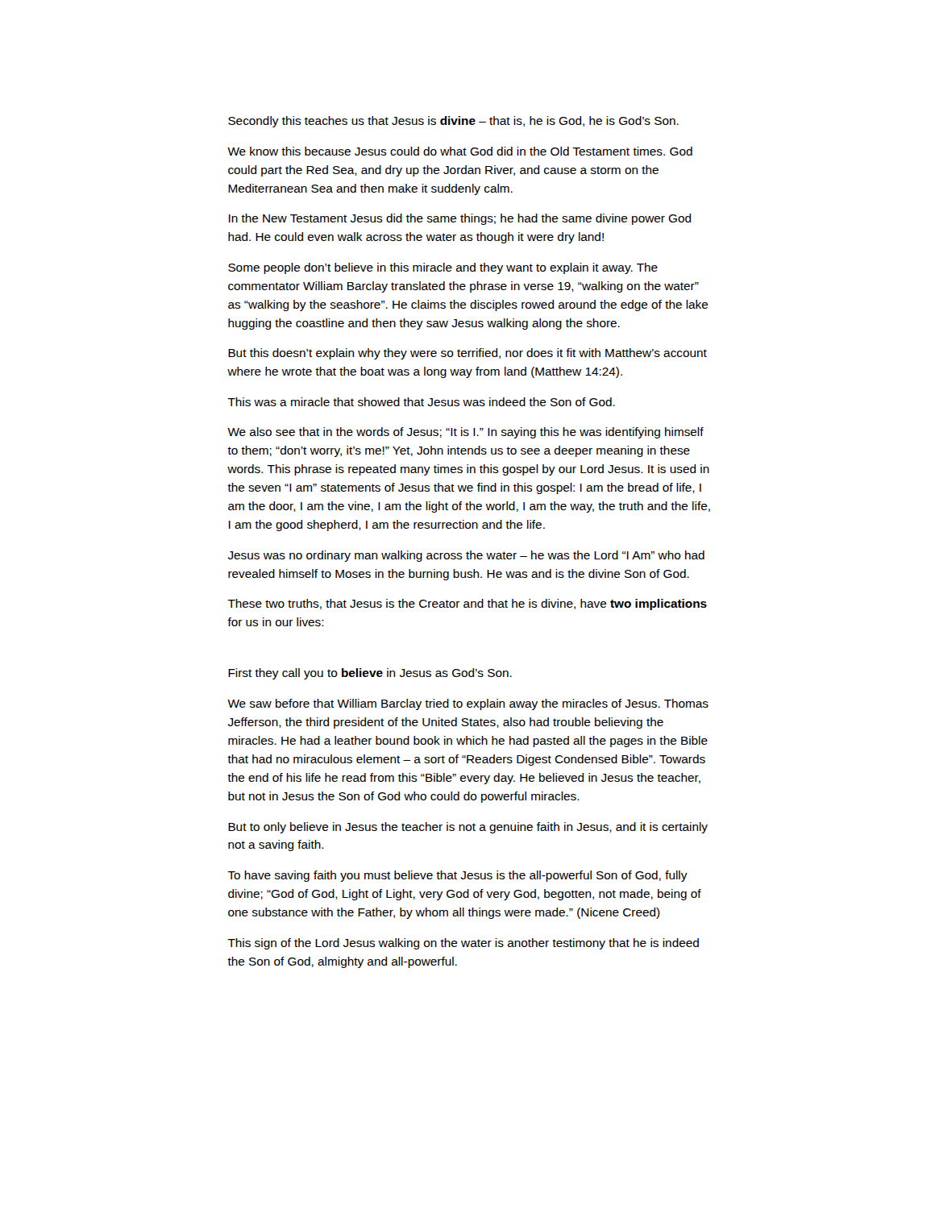Secondly this teaches us that Jesus is divine – that is, he is God, he is God’s Son.
We know this because Jesus could do what God did in the Old Testament times. God could part the Red Sea, and dry up the Jordan River, and cause a storm on the Mediterranean Sea and then make it suddenly calm.
In the New Testament Jesus did the same things; he had the same divine power God had. He could even walk across the water as though it were dry land!
Some people don’t believe in this miracle and they want to explain it away. The commentator William Barclay translated the phrase in verse 19, “walking on the water” as “walking by the seashore”. He claims the disciples rowed around the edge of the lake hugging the coastline and then they saw Jesus walking along the shore.
But this doesn’t explain why they were so terrified, nor does it fit with Matthew’s account where he wrote that the boat was a long way from land (Matthew 14:24).
This was a miracle that showed that Jesus was indeed the Son of God.
We also see that in the words of Jesus; “It is I.” In saying this he was identifying himself to them; “don’t worry, it’s me!” Yet, John intends us to see a deeper meaning in these words. This phrase is repeated many times in this gospel by our Lord Jesus. It is used in the seven “I am” statements of Jesus that we find in this gospel: I am the bread of life, I am the door, I am the vine, I am the light of the world, I am the way, the truth and the life, I am the good shepherd, I am the resurrection and the life.
Jesus was no ordinary man walking across the water – he was the Lord “I Am” who had revealed himself to Moses in the burning bush. He was and is the divine Son of God.
These two truths, that Jesus is the Creator and that he is divine, have two implications for us in our lives:
First they call you to believe in Jesus as God’s Son.
We saw before that William Barclay tried to explain away the miracles of Jesus. Thomas Jefferson, the third president of the United States, also had trouble believing the miracles. He had a leather bound book in which he had pasted all the pages in the Bible that had no miraculous element – a sort of “Readers Digest Condensed Bible”. Towards the end of his life he read from this “Bible” every day. He believed in Jesus the teacher, but not in Jesus the Son of God who could do powerful miracles.
But to only believe in Jesus the teacher is not a genuine faith in Jesus, and it is certainly not a saving faith.
To have saving faith you must believe that Jesus is the all-powerful Son of God, fully divine; “God of God, Light of Light, very God of very God, begotten, not made, being of one substance with the Father, by whom all things were made.” (Nicene Creed)
This sign of the Lord Jesus walking on the water is another testimony that he is indeed the Son of God, almighty and all-powerful.